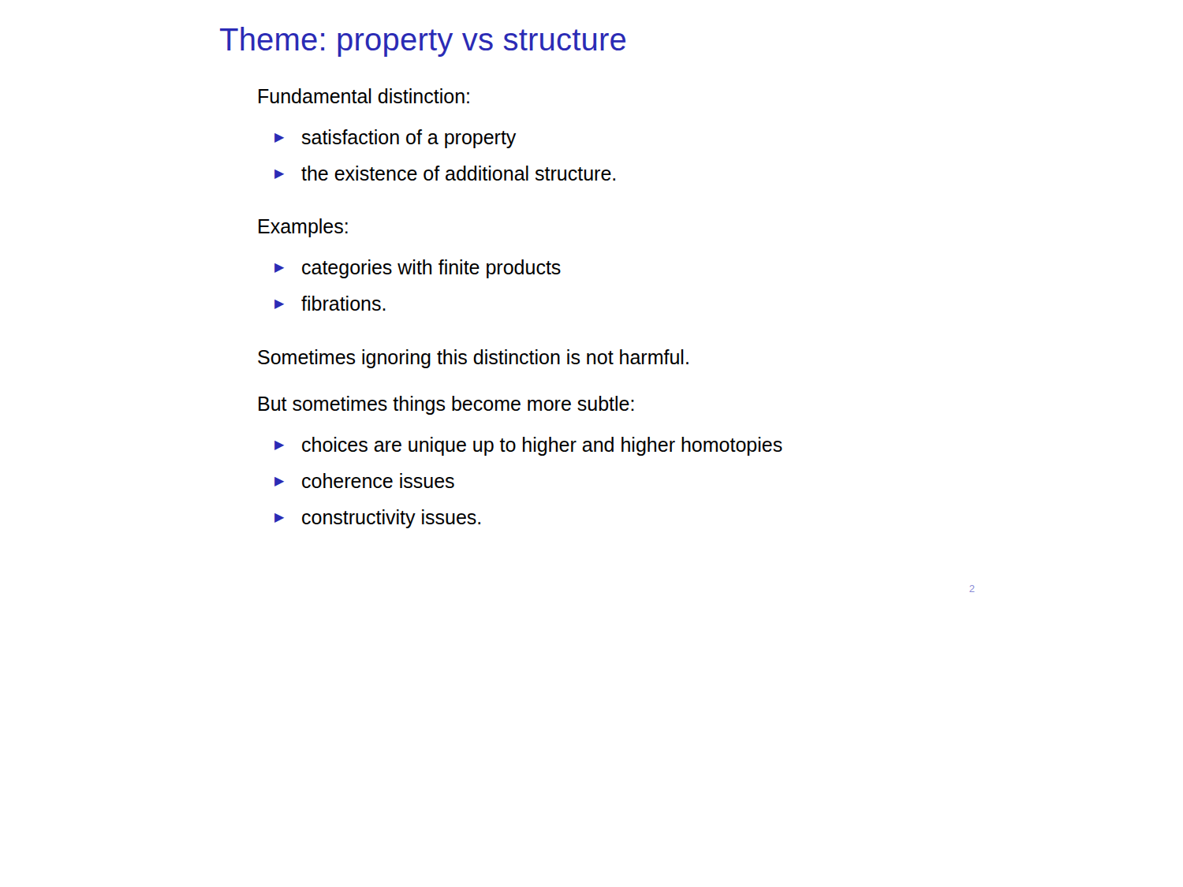Theme: property vs structure
Fundamental distinction:
satisfaction of a property
the existence of additional structure.
Examples:
categories with finite products
fibrations.
Sometimes ignoring this distinction is not harmful.
But sometimes things become more subtle:
choices are unique up to higher and higher homotopies
coherence issues
constructivity issues.
2